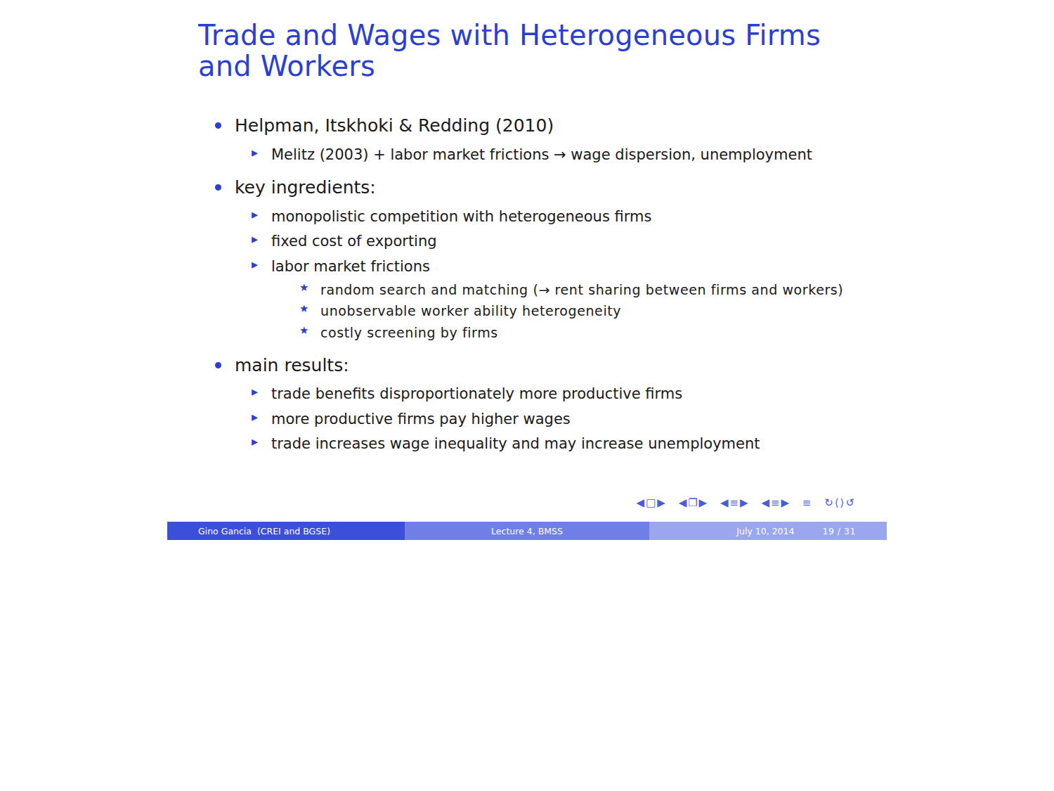Trade and Wages with Heterogeneous Firms and Workers
Helpman, Itskhoki & Redding (2010)
Melitz (2003) + labor market frictions → wage dispersion, unemployment
key ingredients:
monopolistic competition with heterogeneous firms
fixed cost of exporting
labor market frictions
random search and matching (→ rent sharing between firms and workers)
unobservable worker ability heterogeneity
costly screening by firms
main results:
trade benefits disproportionately more productive firms
more productive firms pay higher wages
trade increases wage inequality and may increase unemployment
◀□▶ ◀❐▶ ◀≡▶ ◀≡▶ ≡ ↻⟨⟩↺
Gino Gancia (CREI and BGSE)
Lecture 4, BMSS
July 10, 201419 / 31